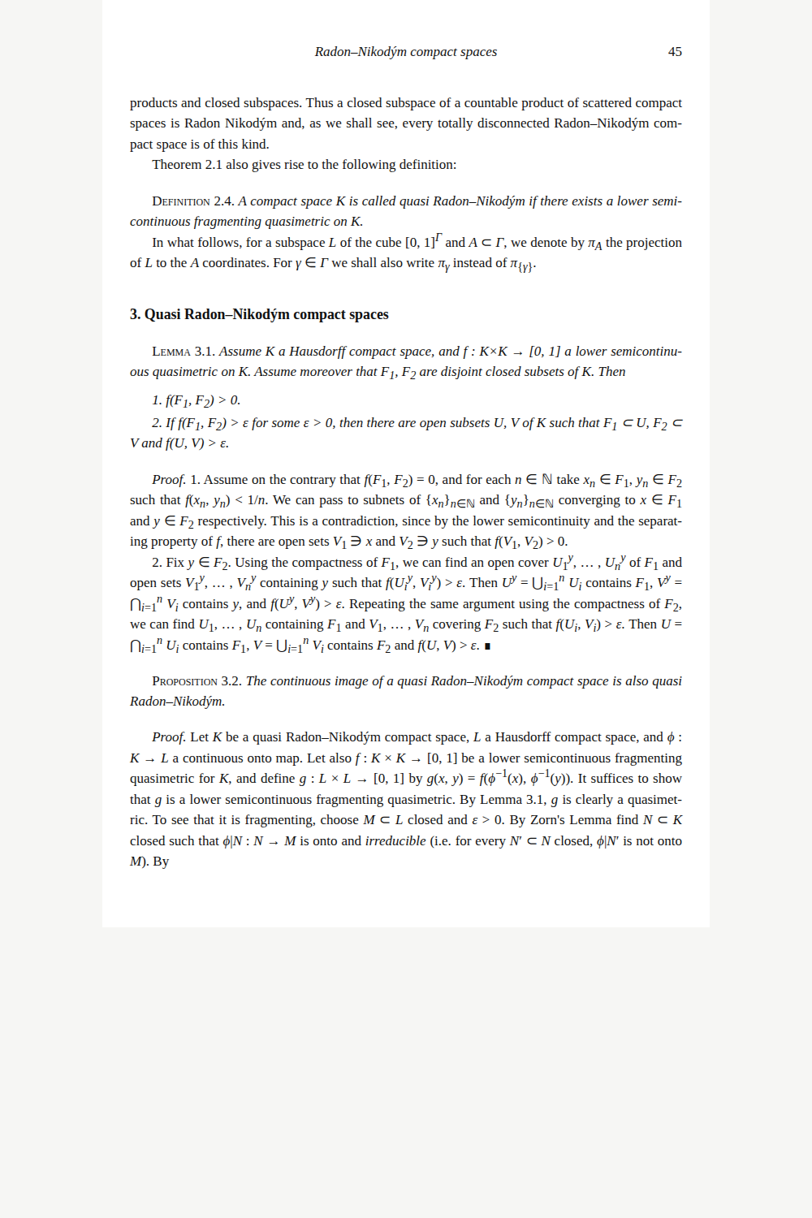Radon–Nikodým compact spaces 45
products and closed subspaces. Thus a closed subspace of a countable product of scattered compact spaces is Radon Nikodým and, as we shall see, every totally disconnected Radon–Nikodým compact space is of this kind.
Theorem 2.1 also gives rise to the following definition:
Definition 2.4. A compact space K is called quasi Radon–Nikodým if there exists a lower semicontinuous fragmenting quasimetric on K.
In what follows, for a subspace L of the cube [0, 1]Γ and A ⊂ Γ, we denote by πA the projection of L to the A coordinates. For γ ∈ Γ we shall also write πγ instead of π{γ}.
3. Quasi Radon–Nikodým compact spaces
Lemma 3.1. Assume K a Hausdorff compact space, and f : K×K → [0, 1] a lower semicontinuous quasimetric on K. Assume moreover that F1, F2 are disjoint closed subsets of K. Then
1. f(F1, F2) > 0.
2. If f(F1, F2) > ε for some ε > 0, then there are open subsets U, V of K such that F1 ⊂ U, F2 ⊂ V and f(U, V) > ε.
Proof. 1. Assume on the contrary that f(F1, F2) = 0, and for each n ∈ ℕ take xn ∈ F1, yn ∈ F2 such that f(xn, yn) < 1/n. We can pass to subnets of {xn}n∈ℕ and {yn}n∈ℕ converging to x ∈ F1 and y ∈ F2 respectively. This is a contradiction, since by the lower semicontinuity and the separating property of f, there are open sets V1 ∋ x and V2 ∋ y such that f(V1, V2) > 0.
2. Fix y ∈ F2. Using the compactness of F1, we can find an open cover U1y, … , Uny of F1 and open sets V1y, … , Vny containing y such that f(Uiy, Viy) > ε. Then Uy = ⋃i=1n Ui contains F1, Vy = ⋂i=1n Vi contains y, and f(Uy, Vy) > ε. Repeating the same argument using the compactness of F2, we can find U1, … , Un containing F1 and V1, … , Vn covering F2 such that f(Ui, Vi) > ε. Then U = ⋂i=1n Ui contains F1, V = ⋃i=1n Vi contains F2 and f(U, V) > ε. ∎
Proposition 3.2. The continuous image of a quasi Radon–Nikodým compact space is also quasi Radon–Nikodým.
Proof. Let K be a quasi Radon–Nikodým compact space, L a Hausdorff compact space, and ϕ : K → L a continuous onto map. Let also f : K × K → [0, 1] be a lower semicontinuous fragmenting quasimetric for K, and define g : L × L → [0, 1] by g(x, y) = f(ϕ−1(x), ϕ−1(y)). It suffices to show that g is a lower semicontinuous fragmenting quasimetric. By Lemma 3.1, g is clearly a quasimetric. To see that it is fragmenting, choose M ⊂ L closed and ε > 0. By Zorn's Lemma find N ⊂ K closed such that ϕ|N : N → M is onto and irreducible (i.e. for every N′ ⊂ N closed, ϕ|N′ is not onto M). By